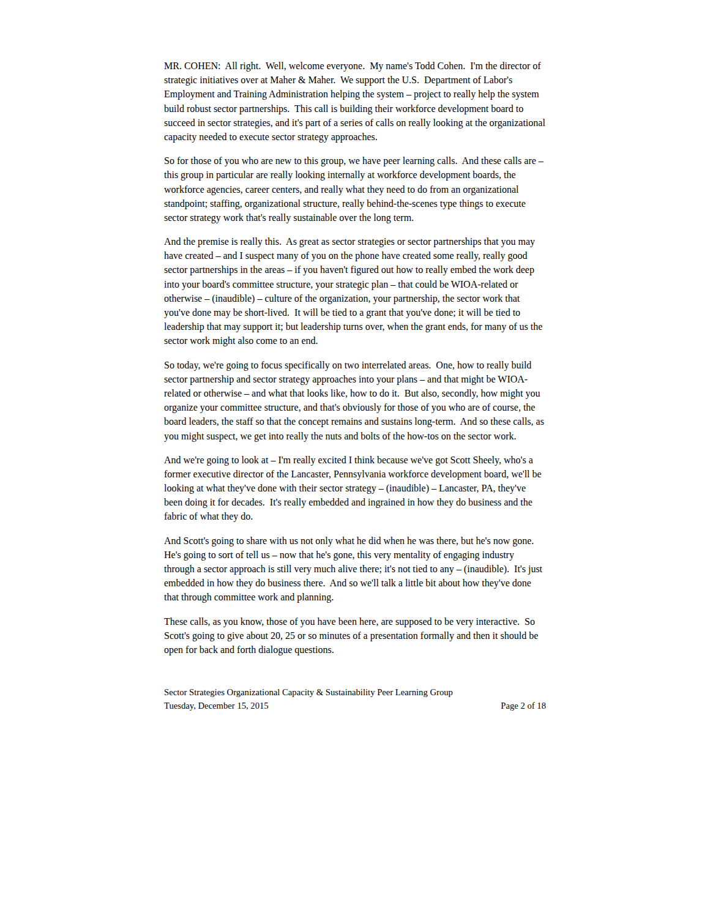MR. COHEN: All right. Well, welcome everyone. My name's Todd Cohen. I'm the director of strategic initiatives over at Maher & Maher. We support the U.S. Department of Labor's Employment and Training Administration helping the system – project to really help the system build robust sector partnerships. This call is building their workforce development board to succeed in sector strategies, and it's part of a series of calls on really looking at the organizational capacity needed to execute sector strategy approaches.
So for those of you who are new to this group, we have peer learning calls. And these calls are – this group in particular are really looking internally at workforce development boards, the workforce agencies, career centers, and really what they need to do from an organizational standpoint; staffing, organizational structure, really behind-the-scenes type things to execute sector strategy work that's really sustainable over the long term.
And the premise is really this. As great as sector strategies or sector partnerships that you may have created – and I suspect many of you on the phone have created some really, really good sector partnerships in the areas – if you haven't figured out how to really embed the work deep into your board's committee structure, your strategic plan – that could be WIOA-related or otherwise – (inaudible) – culture of the organization, your partnership, the sector work that you've done may be short-lived. It will be tied to a grant that you've done; it will be tied to leadership that may support it; but leadership turns over, when the grant ends, for many of us the sector work might also come to an end.
So today, we're going to focus specifically on two interrelated areas. One, how to really build sector partnership and sector strategy approaches into your plans – and that might be WIOA-related or otherwise – and what that looks like, how to do it. But also, secondly, how might you organize your committee structure, and that's obviously for those of you who are of course, the board leaders, the staff so that the concept remains and sustains long-term. And so these calls, as you might suspect, we get into really the nuts and bolts of the how-tos on the sector work.
And we're going to look at – I'm really excited I think because we've got Scott Sheely, who's a former executive director of the Lancaster, Pennsylvania workforce development board, we'll be looking at what they've done with their sector strategy – (inaudible) – Lancaster, PA, they've been doing it for decades. It's really embedded and ingrained in how they do business and the fabric of what they do.
And Scott's going to share with us not only what he did when he was there, but he's now gone. He's going to sort of tell us – now that he's gone, this very mentality of engaging industry through a sector approach is still very much alive there; it's not tied to any – (inaudible). It's just embedded in how they do business there. And so we'll talk a little bit about how they've done that through committee work and planning.
These calls, as you know, those of you have been here, are supposed to be very interactive. So Scott's going to give about 20, 25 or so minutes of a presentation formally and then it should be open for back and forth dialogue questions.
Sector Strategies Organizational Capacity & Sustainability Peer Learning Group Tuesday, December 15, 2015
Page 2 of 18